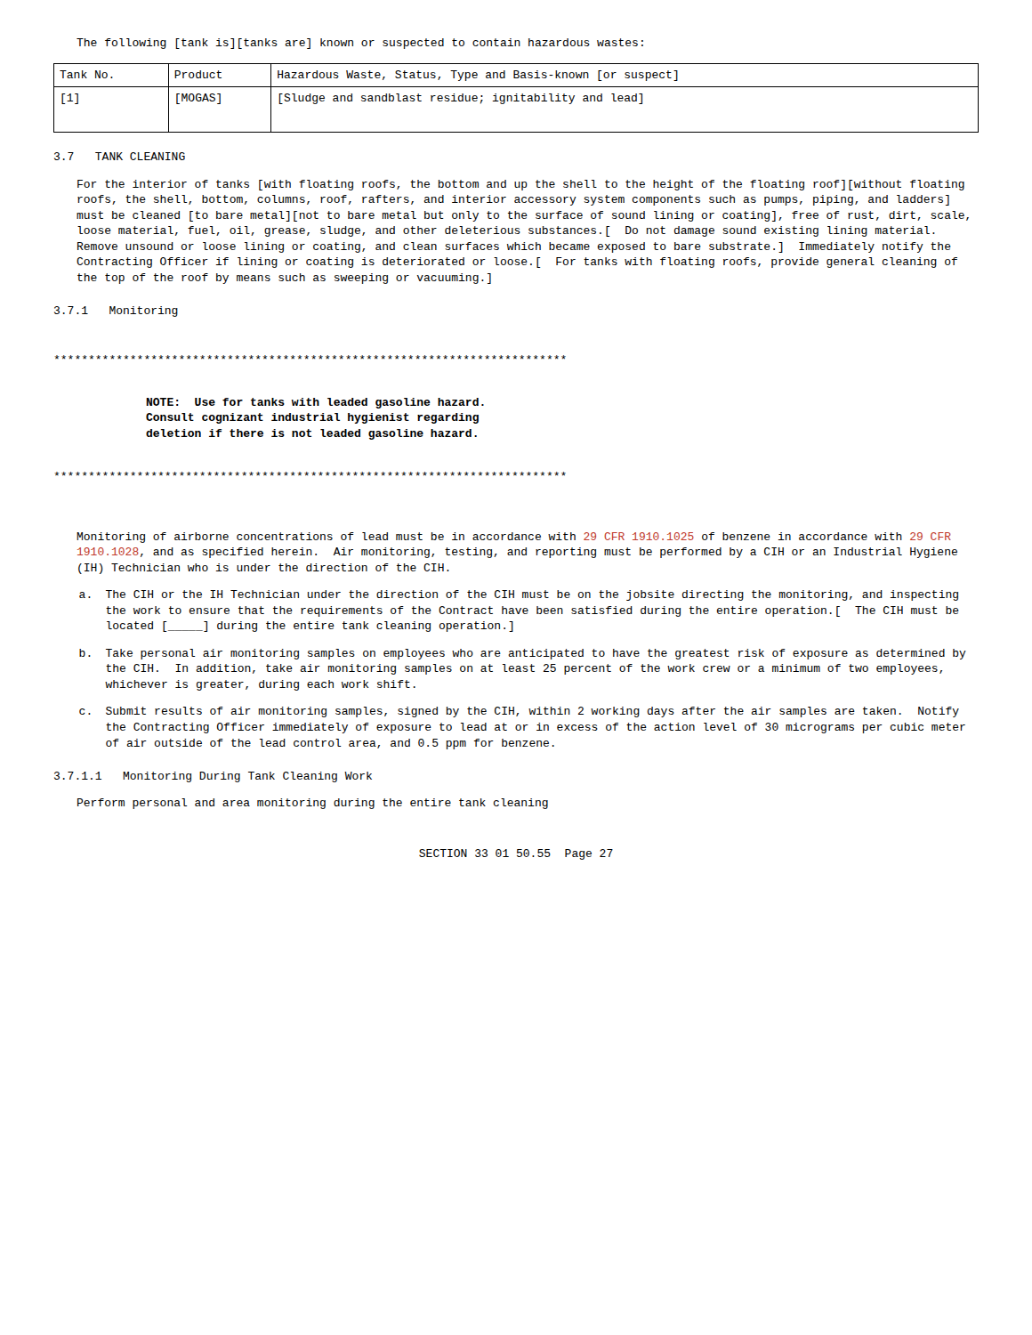The following [tank is][tanks are] known or suspected to contain hazardous wastes:
| Tank No. | Product | Hazardous Waste, Status, Type and Basis-known [or suspect] |
| [1] | [MOGAS] | [Sludge and sandblast residue; ignitability and lead] |
3.7 TANK CLEANING
For the interior of tanks [with floating roofs, the bottom and up the shell to the height of the floating roof][without floating roofs, the shell, bottom, columns, roof, rafters, and interior accessory system components such as pumps, piping, and ladders] must be cleaned [to bare metal][not to bare metal but only to the surface of sound lining or coating], free of rust, dirt, scale, loose material, fuel, oil, grease, sludge, and other deleterious substances.[ Do not damage sound existing lining material. Remove unsound or loose lining or coating, and clean surfaces which became exposed to bare substrate.] Immediately notify the Contracting Officer if lining or coating is deteriorated or loose.[ For tanks with floating roofs, provide general cleaning of the top of the roof by means such as sweeping or vacuuming.]
3.7.1 Monitoring
**************************************************************************
NOTE: Use for tanks with leaded gasoline hazard. Consult cognizant industrial hygienist regarding deletion if there is not leaded gasoline hazard.
**************************************************************************
Monitoring of airborne concentrations of lead must be in accordance with 29 CFR 1910.1025 of benzene in accordance with 29 CFR 1910.1028, and as specified herein. Air monitoring, testing, and reporting must be performed by a CIH or an Industrial Hygiene (IH) Technician who is under the direction of the CIH.
The CIH or the IH Technician under the direction of the CIH must be on the jobsite directing the monitoring, and inspecting the work to ensure that the requirements of the Contract have been satisfied during the entire operation.[ The CIH must be located [_____] during the entire tank cleaning operation.]
Take personal air monitoring samples on employees who are anticipated to have the greatest risk of exposure as determined by the CIH. In addition, take air monitoring samples on at least 25 percent of the work crew or a minimum of two employees, whichever is greater, during each work shift.
Submit results of air monitoring samples, signed by the CIH, within 2 working days after the air samples are taken. Notify the Contracting Officer immediately of exposure to lead at or in excess of the action level of 30 micrograms per cubic meter of air outside of the lead control area, and 0.5 ppm for benzene.
3.7.1.1 Monitoring During Tank Cleaning Work
Perform personal and area monitoring during the entire tank cleaning
SECTION 33 01 50.55 Page 27